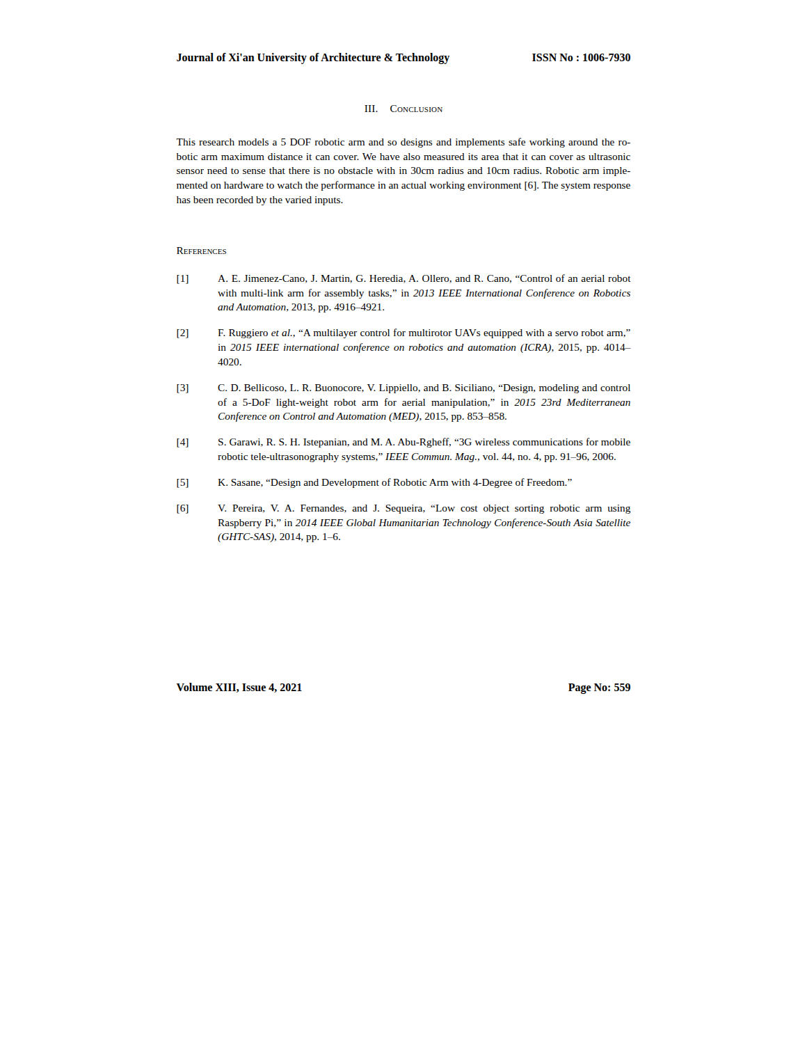Journal of Xi'an University of Architecture & Technology
ISSN No : 1006-7930
III. Conclusion
This research models a 5 DOF robotic arm and so designs and implements safe working around the robotic arm maximum distance it can cover. We have also measured its area that it can cover as ultrasonic sensor need to sense that there is no obstacle with in 30cm radius and 10cm radius. Robotic arm implemented on hardware to watch the performance in an actual working environment [6]. The system response has been recorded by the varied inputs.
References
[1] A. E. Jimenez-Cano, J. Martin, G. Heredia, A. Ollero, and R. Cano, “Control of an aerial robot with multi-link arm for assembly tasks,” in 2013 IEEE International Conference on Robotics and Automation, 2013, pp. 4916–4921.
[2] F. Ruggiero et al., “A multilayer control for multirotor UAVs equipped with a servo robot arm,” in 2015 IEEE international conference on robotics and automation (ICRA), 2015, pp. 4014–4020.
[3] C. D. Bellicoso, L. R. Buonocore, V. Lippiello, and B. Siciliano, “Design, modeling and control of a 5-DoF light-weight robot arm for aerial manipulation,” in 2015 23rd Mediterranean Conference on Control and Automation (MED), 2015, pp. 853–858.
[4] S. Garawi, R. S. H. Istepanian, and M. A. Abu-Rgheff, “3G wireless communications for mobile robotic tele-ultrasonography systems,” IEEE Commun. Mag., vol. 44, no. 4, pp. 91–96, 2006.
[5] K. Sasane, “Design and Development of Robotic Arm with 4-Degree of Freedom.”
[6] V. Pereira, V. A. Fernandes, and J. Sequeira, “Low cost object sorting robotic arm using Raspberry Pi,” in 2014 IEEE Global Humanitarian Technology Conference-South Asia Satellite (GHTC-SAS), 2014, pp. 1–6.
Volume XIII, Issue 4, 2021
Page No: 559